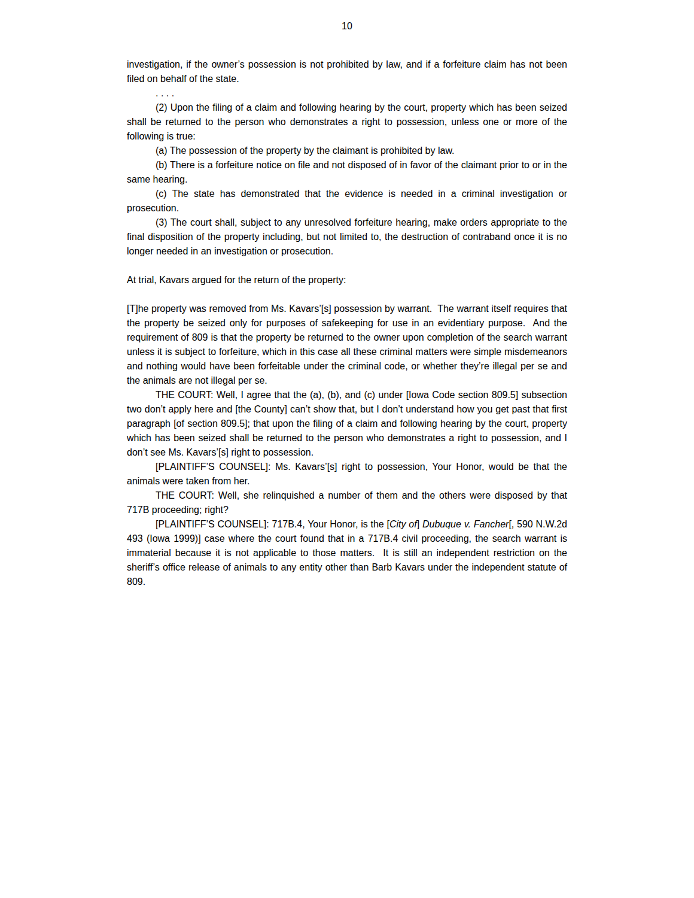10
investigation, if the owner’s possession is not prohibited by law, and if a forfeiture claim has not been filed on behalf of the state.
. . . .
(2) Upon the filing of a claim and following hearing by the court, property which has been seized shall be returned to the person who demonstrates a right to possession, unless one or more of the following is true:
(a) The possession of the property by the claimant is prohibited by law.
(b) There is a forfeiture notice on file and not disposed of in favor of the claimant prior to or in the same hearing.
(c) The state has demonstrated that the evidence is needed in a criminal investigation or prosecution.
(3) The court shall, subject to any unresolved forfeiture hearing, make orders appropriate to the final disposition of the property including, but not limited to, the destruction of contraband once it is no longer needed in an investigation or prosecution.
At trial, Kavars argued for the return of the property:
[T]he property was removed from Ms. Kavars’[s] possession by warrant. The warrant itself requires that the property be seized only for purposes of safekeeping for use in an evidentiary purpose. And the requirement of 809 is that the property be returned to the owner upon completion of the search warrant unless it is subject to forfeiture, which in this case all these criminal matters were simple misdemeanors and nothing would have been forfeitable under the criminal code, or whether they’re illegal per se and the animals are not illegal per se.
THE COURT: Well, I agree that the (a), (b), and (c) under [Iowa Code section 809.5] subsection two don’t apply here and [the County] can’t show that, but I don’t understand how you get past that first paragraph [of section 809.5]; that upon the filing of a claim and following hearing by the court, property which has been seized shall be returned to the person who demonstrates a right to possession, and I don’t see Ms. Kavars’[s] right to possession.
[PLAINTIFF’S COUNSEL]: Ms. Kavars’[s] right to possession, Your Honor, would be that the animals were taken from her.
THE COURT: Well, she relinquished a number of them and the others were disposed by that 717B proceeding; right?
[PLAINTIFF’S COUNSEL]: 717B.4, Your Honor, is the [City of] Dubuque v. Fancher[, 590 N.W.2d 493 (Iowa 1999)] case where the court found that in a 717B.4 civil proceeding, the search warrant is immaterial because it is not applicable to those matters. It is still an independent restriction on the sheriff’s office release of animals to any entity other than Barb Kavars under the independent statute of 809.